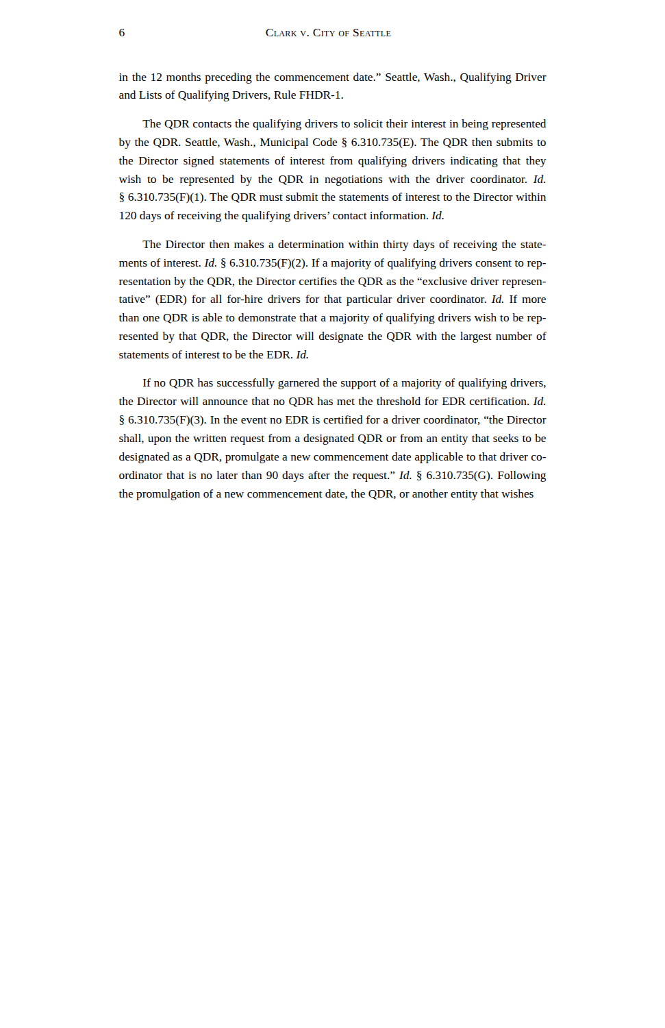6 Clark v. City of Seattle
in the 12 months preceding the commencement date.” Seattle, Wash., Qualifying Driver and Lists of Qualifying Drivers, Rule FHDR-1.
The QDR contacts the qualifying drivers to solicit their interest in being represented by the QDR. Seattle, Wash., Municipal Code § 6.310.735(E). The QDR then submits to the Director signed statements of interest from qualifying drivers indicating that they wish to be represented by the QDR in negotiations with the driver coordinator. Id. § 6.310.735(F)(1). The QDR must submit the statements of interest to the Director within 120 days of receiving the qualifying drivers’ contact information. Id.
The Director then makes a determination within thirty days of receiving the statements of interest. Id. § 6.310.735(F)(2). If a majority of qualifying drivers consent to representation by the QDR, the Director certifies the QDR as the “exclusive driver representative” (EDR) for all for-hire drivers for that particular driver coordinator. Id. If more than one QDR is able to demonstrate that a majority of qualifying drivers wish to be represented by that QDR, the Director will designate the QDR with the largest number of statements of interest to be the EDR. Id.
If no QDR has successfully garnered the support of a majority of qualifying drivers, the Director will announce that no QDR has met the threshold for EDR certification. Id. § 6.310.735(F)(3). In the event no EDR is certified for a driver coordinator, “the Director shall, upon the written request from a designated QDR or from an entity that seeks to be designated as a QDR, promulgate a new commencement date applicable to that driver coordinator that is no later than 90 days after the request.” Id. § 6.310.735(G). Following the promulgation of a new commencement date, the QDR, or another entity that wishes